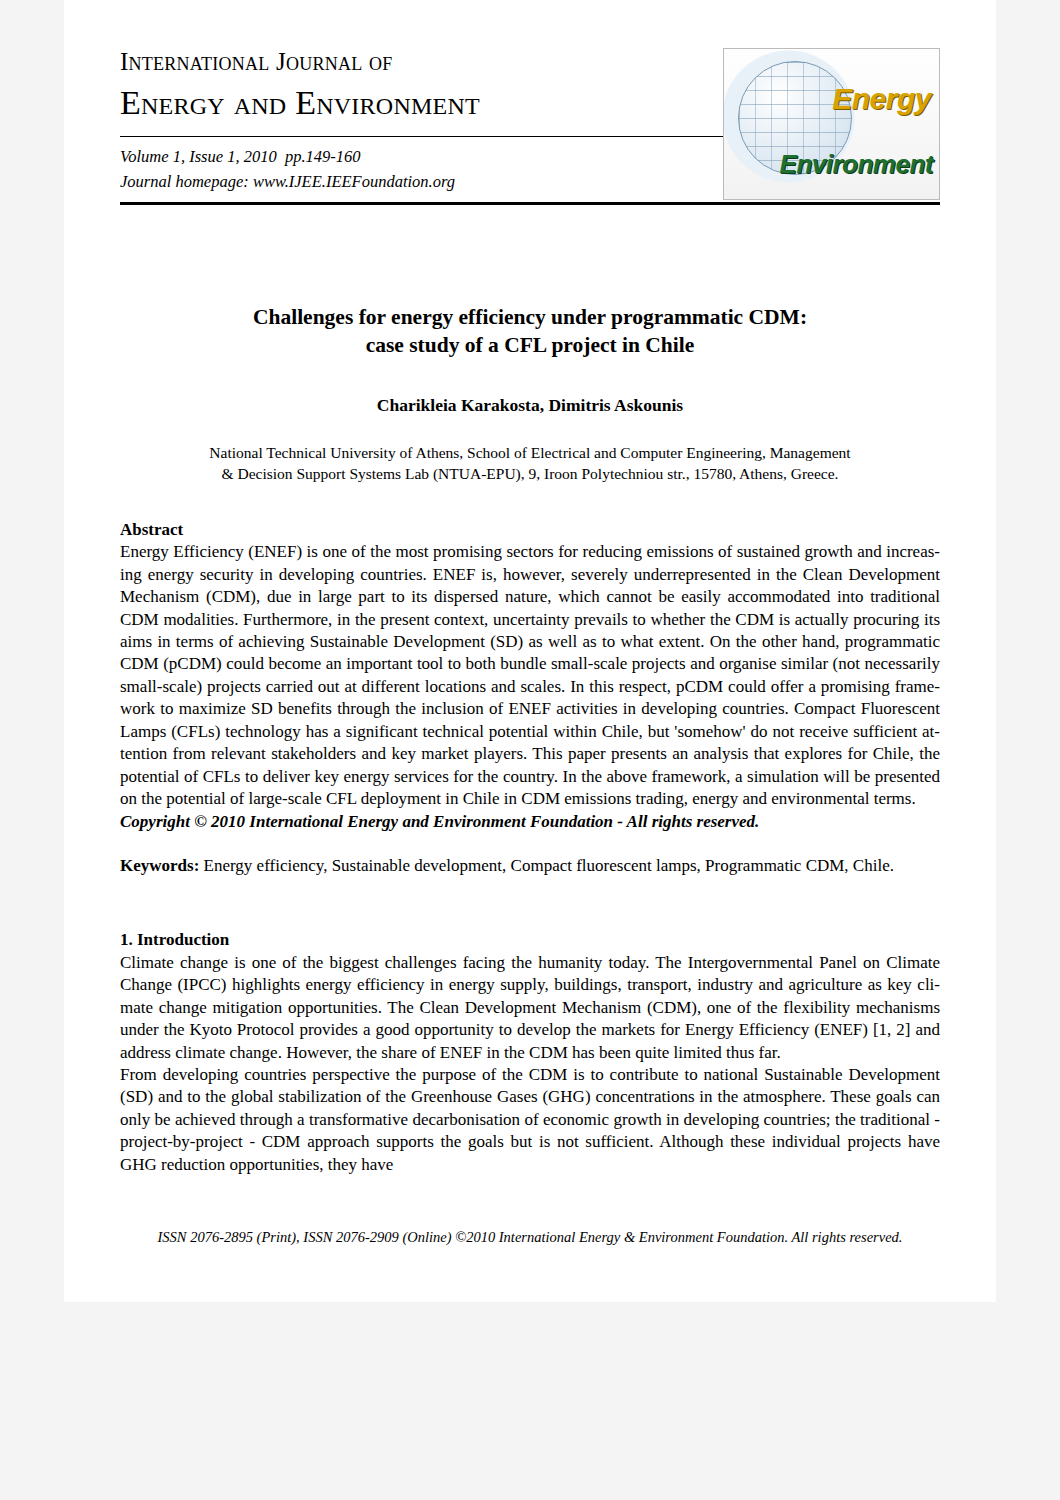Energy
Environment
International Journal of Energy and Environment
Volume 1, Issue 1, 2010 pp.149-160
Journal homepage: www.IJEE.IEEFoundation.org
Challenges for energy efficiency under programmatic CDM:
case study of a CFL project in Chile
Charikleia Karakosta, Dimitris Askounis
National Technical University of Athens, School of Electrical and Computer Engineering, Management
& Decision Support Systems Lab (NTUA-EPU), 9, Iroon Polytechniou str., 15780, Athens, Greece.
Abstract
Energy Efficiency (ENEF) is one of the most promising sectors for reducing emissions of sustained growth and increasing energy security in developing countries. ENEF is, however, severely underrepresented in the Clean Development Mechanism (CDM), due in large part to its dispersed nature, which cannot be easily accommodated into traditional CDM modalities. Furthermore, in the present context, uncertainty prevails to whether the CDM is actually procuring its aims in terms of achieving Sustainable Development (SD) as well as to what extent. On the other hand, programmatic CDM (pCDM) could become an important tool to both bundle small-scale projects and organise similar (not necessarily small-scale) projects carried out at different locations and scales. In this respect, pCDM could offer a promising framework to maximize SD benefits through the inclusion of ENEF activities in developing countries. Compact Fluorescent Lamps (CFLs) technology has a significant technical potential within Chile, but 'somehow' do not receive sufficient attention from relevant stakeholders and key market players. This paper presents an analysis that explores for Chile, the potential of CFLs to deliver key energy services for the country. In the above framework, a simulation will be presented on the potential of large-scale CFL deployment in Chile in CDM emissions trading, energy and environmental terms.
Copyright © 2010 International Energy and Environment Foundation - All rights reserved.
Keywords: Energy efficiency, Sustainable development, Compact fluorescent lamps, Programmatic CDM, Chile.
1. Introduction
Climate change is one of the biggest challenges facing the humanity today. The Intergovernmental Panel on Climate Change (IPCC) highlights energy efficiency in energy supply, buildings, transport, industry and agriculture as key climate change mitigation opportunities. The Clean Development Mechanism (CDM), one of the flexibility mechanisms under the Kyoto Protocol provides a good opportunity to develop the markets for Energy Efficiency (ENEF) [1, 2] and address climate change. However, the share of ENEF in the CDM has been quite limited thus far.
From developing countries perspective the purpose of the CDM is to contribute to national Sustainable Development (SD) and to the global stabilization of the Greenhouse Gases (GHG) concentrations in the atmosphere. These goals can only be achieved through a transformative decarbonisation of economic growth in developing countries; the traditional - project-by-project - CDM approach supports the goals but is not sufficient. Although these individual projects have GHG reduction opportunities, they have
ISSN 2076-2895 (Print), ISSN 2076-2909 (Online) ©2010 International Energy & Environment Foundation. All rights reserved.